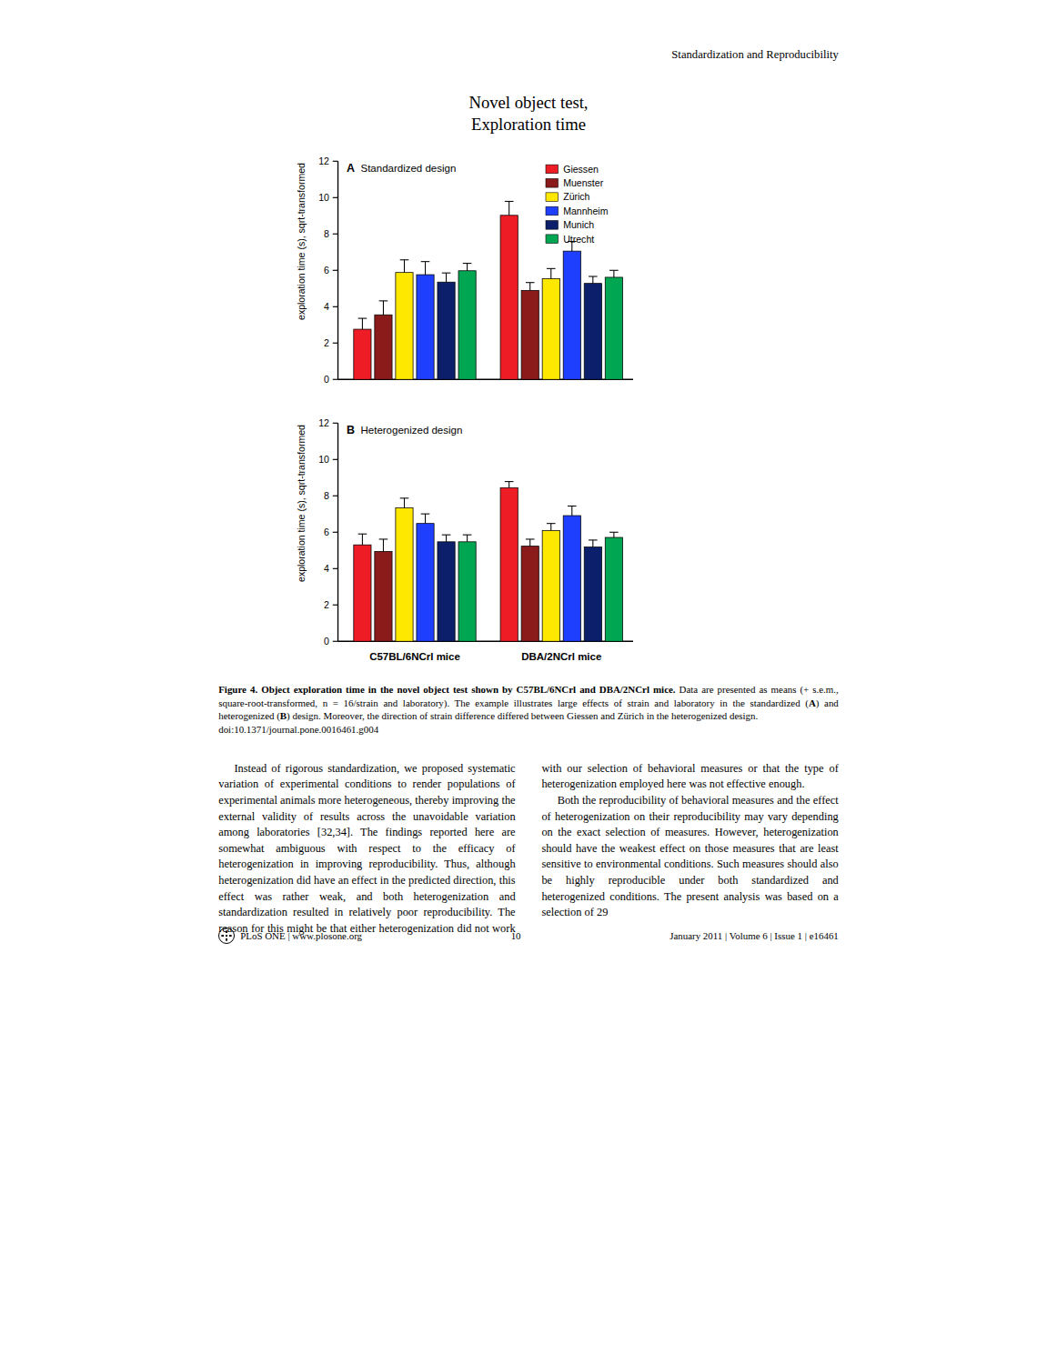Standardization and Reproducibility
Novel object test,
Exploration time
0 2 4 6 8 10 12 exploration time (s), sqrt-transformed A Standardized design Giessen Muenster Zürich Mannheim Munich Utrecht 0 2 4 6 8 10 12 exploration time (s), sqrt-transformed B Heterogenized design C57BL/6NCrl mice DBA/2NCrl mice
Figure 4. Object exploration time in the novel object test shown by C57BL/6NCrl and DBA/2NCrl mice. Data are presented as means (+ s.e.m., square-root-transformed, n = 16/strain and laboratory). The example illustrates large effects of strain and laboratory in the standardized (A) and heterogenized (B) design. Moreover, the direction of strain difference differed between Giessen and Zürich in the heterogenized design.
doi:10.1371/journal.pone.0016461.g004
Instead of rigorous standardization, we proposed systematic variation of experimental conditions to render populations of experimental animals more heterogeneous, thereby improving the external validity of results across the unavoidable variation among laboratories [32,34]. The findings reported here are somewhat ambiguous with respect to the efficacy of heterogenization in improving reproducibility. Thus, although heterogenization did have an effect in the predicted direction, this effect was rather weak, and both heterogenization and standardization resulted in relatively poor reproducibility. The reason for this might be that either heterogenization did not work with our selection of behavioral measures or that the type of heterogenization employed here was not effective enough.
Both the reproducibility of behavioral measures and the effect of heterogenization on their reproducibility may vary depending on the exact selection of measures. However, heterogenization should have the weakest effect on those measures that are least sensitive to environmental conditions. Such measures should also be highly reproducible under both standardized and heterogenized conditions. The present analysis was based on a selection of 29
PLoS ONE | www.plosone.org
10
January 2011 | Volume 6 | Issue 1 | e16461